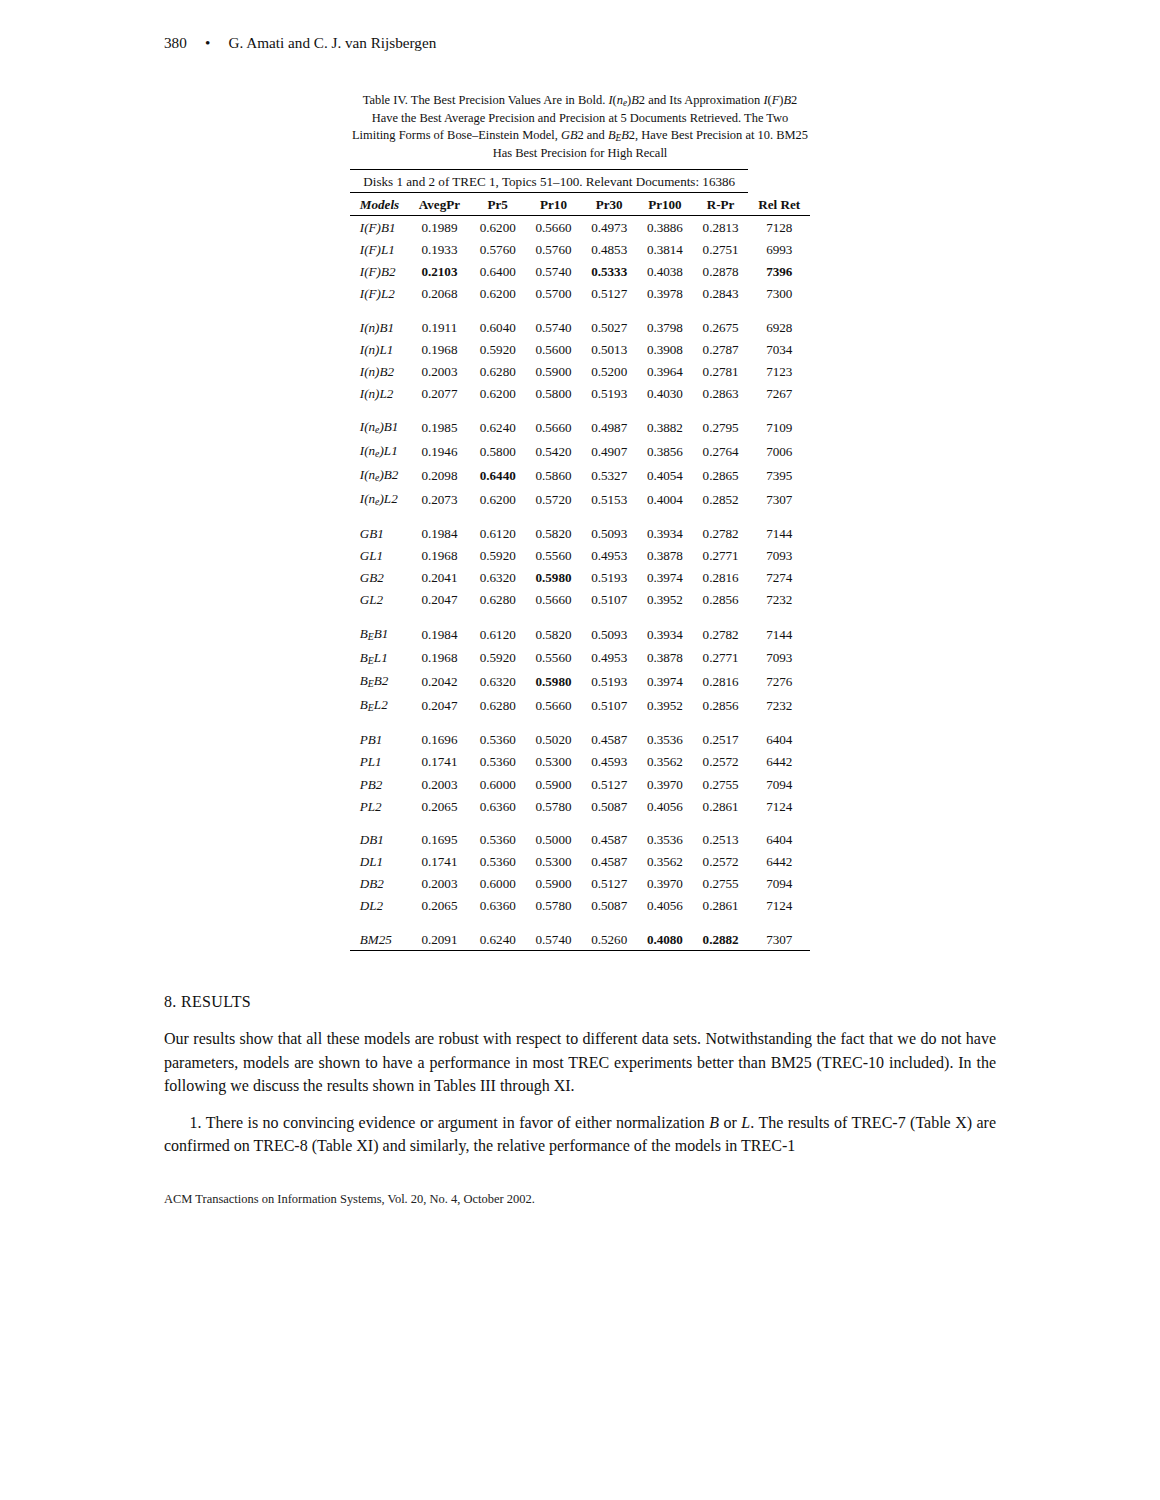380•G. Amati and C. J. van Rijsbergen
Table IV. The Best Precision Values Are in Bold. I ( n e ) B 2 and Its Approximation I ( F ) B 2 Have the Best Average Precision and Precision at 5 Documents Retrieved. The Two Limiting Forms of Bose–Einstein Model, GB 2 and B E B 2, Have Best Precision at 10. BM25 Has Best Precision for High Recall
| Disks 1 and 2 of TREC 1, Topics 51–100. Relevant Documents: 16386 |
| Models | AvegPr | Pr5 | Pr10 | Pr30 | Pr100 | R-Pr | Rel Ret |
| I(F)B1 | 0.1989 | 0.6200 | 0.5660 | 0.4973 | 0.3886 | 0.2813 | 7128 |
| I(F)L1 | 0.1933 | 0.5760 | 0.5760 | 0.4853 | 0.3814 | 0.2751 | 6993 |
| I(F)B2 | 0.2103 | 0.6400 | 0.5740 | 0.5333 | 0.4038 | 0.2878 | 7396 |
| I(F)L2 | 0.2068 | 0.6200 | 0.5700 | 0.5127 | 0.3978 | 0.2843 | 7300 |
| I(n)B1 | 0.1911 | 0.6040 | 0.5740 | 0.5027 | 0.3798 | 0.2675 | 6928 |
| I(n)L1 | 0.1968 | 0.5920 | 0.5600 | 0.5013 | 0.3908 | 0.2787 | 7034 |
| I(n)B2 | 0.2003 | 0.6280 | 0.5900 | 0.5200 | 0.3964 | 0.2781 | 7123 |
| I(n)L2 | 0.2077 | 0.6200 | 0.5800 | 0.5193 | 0.4030 | 0.2863 | 7267 |
| I(n e )B1 | 0.1985 | 0.6240 | 0.5660 | 0.4987 | 0.3882 | 0.2795 | 7109 |
| I(n e )L1 | 0.1946 | 0.5800 | 0.5420 | 0.4907 | 0.3856 | 0.2764 | 7006 |
| I(n e )B2 | 0.2098 | 0.6440 | 0.5860 | 0.5327 | 0.4054 | 0.2865 | 7395 |
| I(n e )L2 | 0.2073 | 0.6200 | 0.5720 | 0.5153 | 0.4004 | 0.2852 | 7307 |
| GB1 | 0.1984 | 0.6120 | 0.5820 | 0.5093 | 0.3934 | 0.2782 | 7144 |
| GL1 | 0.1968 | 0.5920 | 0.5560 | 0.4953 | 0.3878 | 0.2771 | 7093 |
| GB2 | 0.2041 | 0.6320 | 0.5980 | 0.5193 | 0.3974 | 0.2816 | 7274 |
| GL2 | 0.2047 | 0.6280 | 0.5660 | 0.5107 | 0.3952 | 0.2856 | 7232 |
| B E B1 | 0.1984 | 0.6120 | 0.5820 | 0.5093 | 0.3934 | 0.2782 | 7144 |
| B E L1 | 0.1968 | 0.5920 | 0.5560 | 0.4953 | 0.3878 | 0.2771 | 7093 |
| B E B2 | 0.2042 | 0.6320 | 0.5980 | 0.5193 | 0.3974 | 0.2816 | 7276 |
| B E L2 | 0.2047 | 0.6280 | 0.5660 | 0.5107 | 0.3952 | 0.2856 | 7232 |
| PB1 | 0.1696 | 0.5360 | 0.5020 | 0.4587 | 0.3536 | 0.2517 | 6404 |
| PL1 | 0.1741 | 0.5360 | 0.5300 | 0.4593 | 0.3562 | 0.2572 | 6442 |
| PB2 | 0.2003 | 0.6000 | 0.5900 | 0.5127 | 0.3970 | 0.2755 | 7094 |
| PL2 | 0.2065 | 0.6360 | 0.5780 | 0.5087 | 0.4056 | 0.2861 | 7124 |
| DB1 | 0.1695 | 0.5360 | 0.5000 | 0.4587 | 0.3536 | 0.2513 | 6404 |
| DL1 | 0.1741 | 0.5360 | 0.5300 | 0.4587 | 0.3562 | 0.2572 | 6442 |
| DB2 | 0.2003 | 0.6000 | 0.5900 | 0.5127 | 0.3970 | 0.2755 | 7094 |
| DL2 | 0.2065 | 0.6360 | 0.5780 | 0.5087 | 0.4056 | 0.2861 | 7124 |
| BM25 | 0.2091 | 0.6240 | 0.5740 | 0.5260 | 0.4080 | 0.2882 | 7307 |
8. RESULTS
Our results show that all these models are robust with respect to different data sets. Notwithstanding the fact that we do not have parameters, models are shown to have a performance in most TREC experiments better than BM25 (TREC-10 included). In the following we discuss the results shown in Tables III through XI.
1. There is no convincing evidence or argument in favor of either normalization B or L. The results of TREC-7 (Table X) are confirmed on TREC-8 (Table XI) and similarly, the relative performance of the models in TREC-1
ACM Transactions on Information Systems, Vol. 20, No. 4, October 2002.